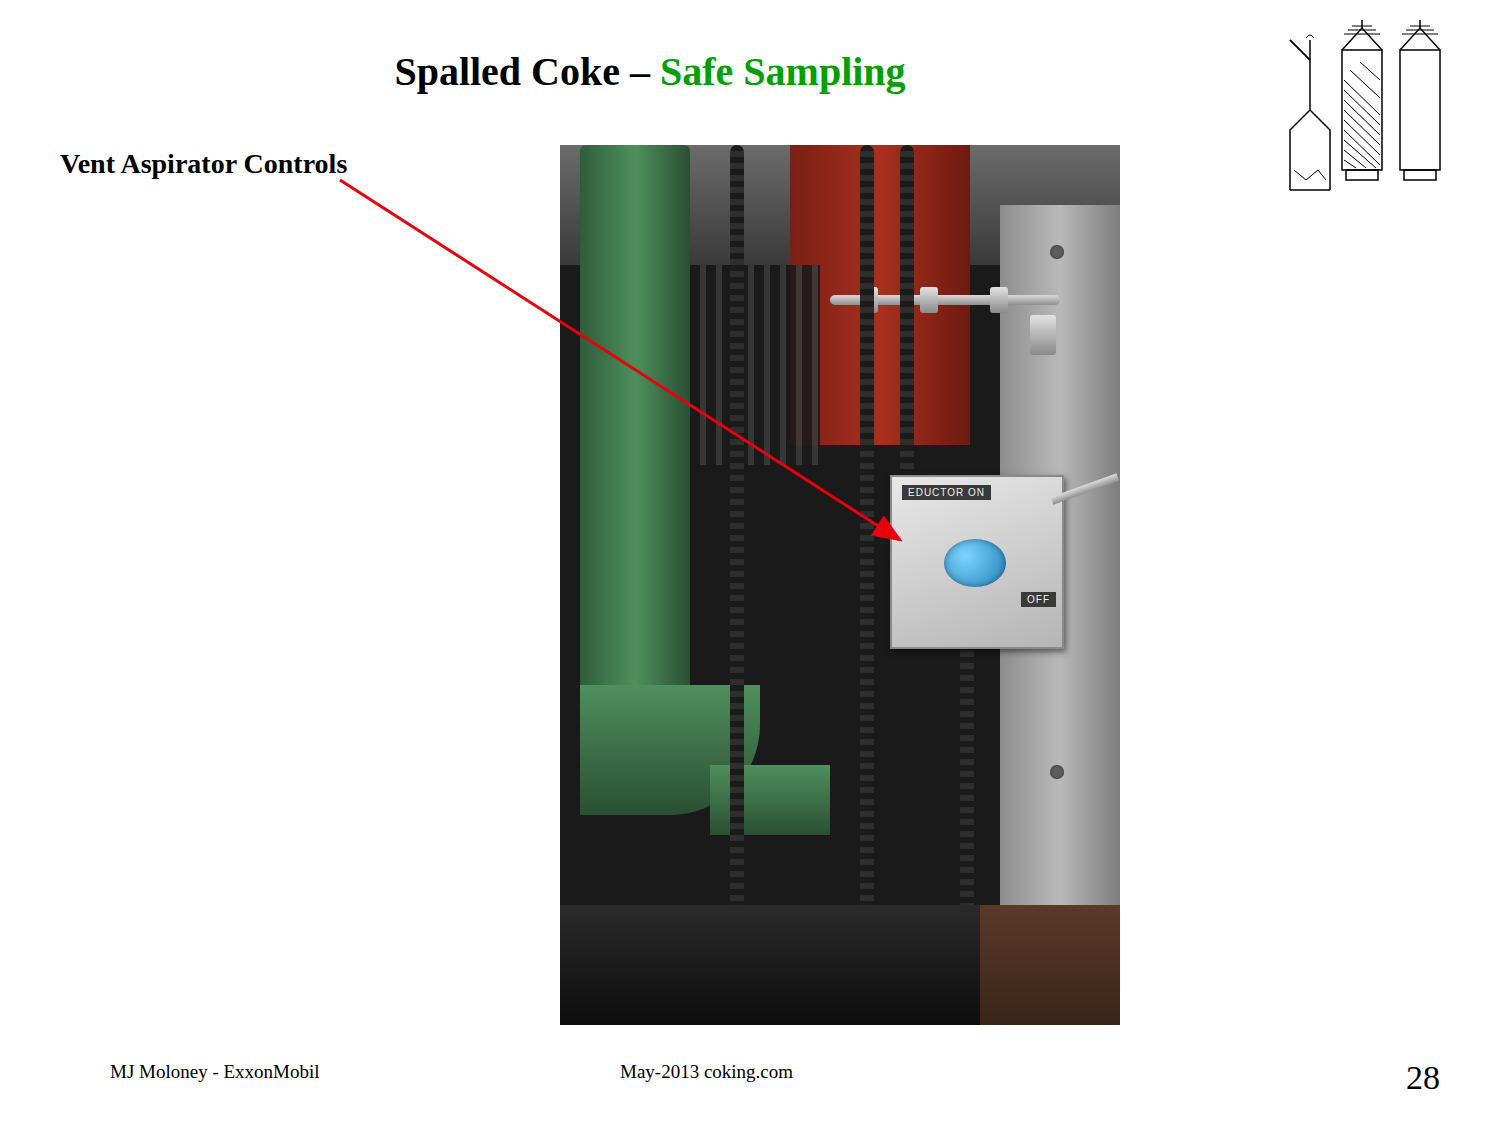Spalled Coke – Safe Sampling
Vent Aspirator Controls
EDUCTOR ON
OFF
MJ Moloney - ExxonMobil
May-2013 coking.com
28